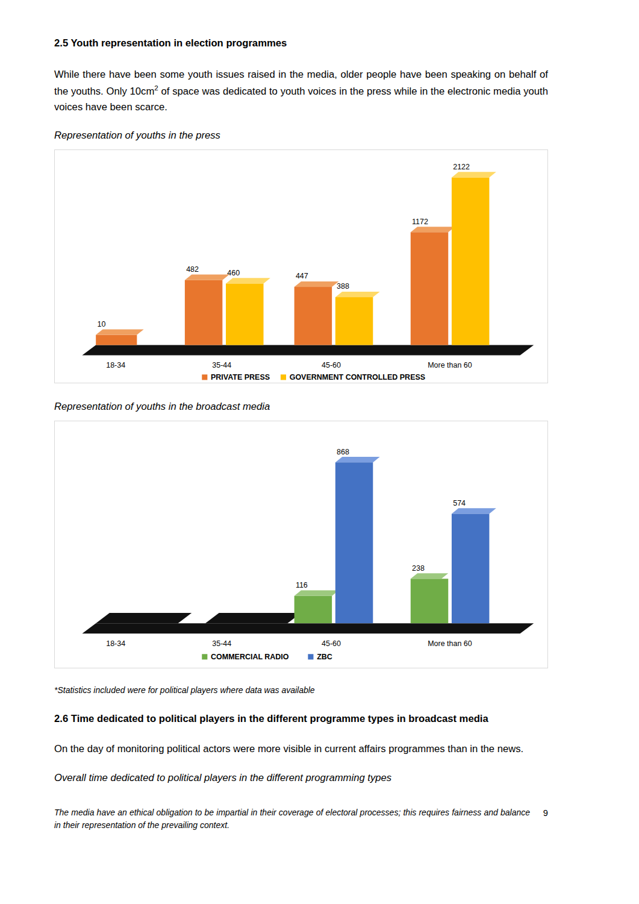2.5 Youth representation in election programmes
While there have been some youth issues raised in the media, older people have been speaking on behalf of the youths. Only 10cm2 of space was dedicated to youth voices in the press while in the electronic media youth voices have been scarce.
Representation of youths in the press
Representation of youths in the broadcast media
*Statistics included were for political players where data was available
2.6 Time dedicated to political players in the different programme types in broadcast media
On the day of monitoring political actors were more visible in current affairs programmes than in the news.
Overall time dedicated to political players in the different programming types
9 The media have an ethical obligation to be impartial in their coverage of electoral processes; this requires fairness and balance in their representation of the prevailing context.